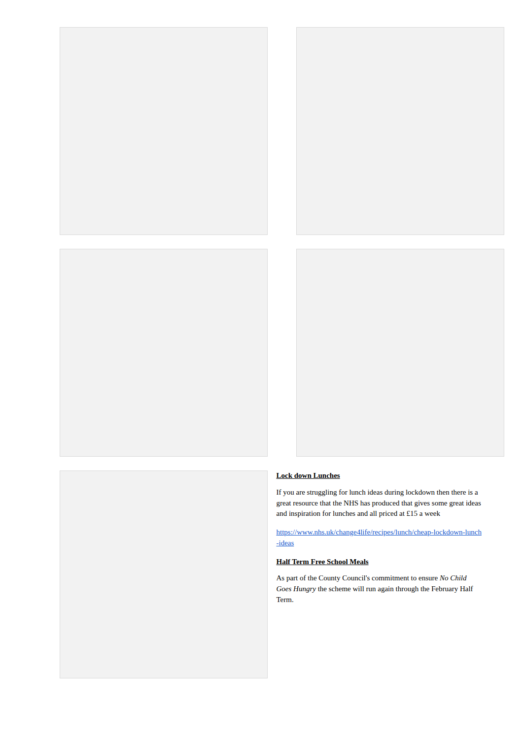Lock down Lunches
If you are struggling for lunch ideas during lockdown then there is a great resource that the NHS has produced that gives some great ideas and inspiration for lunches and all priced at £15 a week
https://www.nhs.uk/change4life/recipes/lunch/cheap-lockdown-lunch-ideas
Half Term Free School Meals
As part of the County Council's commitment to ensure No Child Goes Hungry the scheme will run again through the February Half Term.